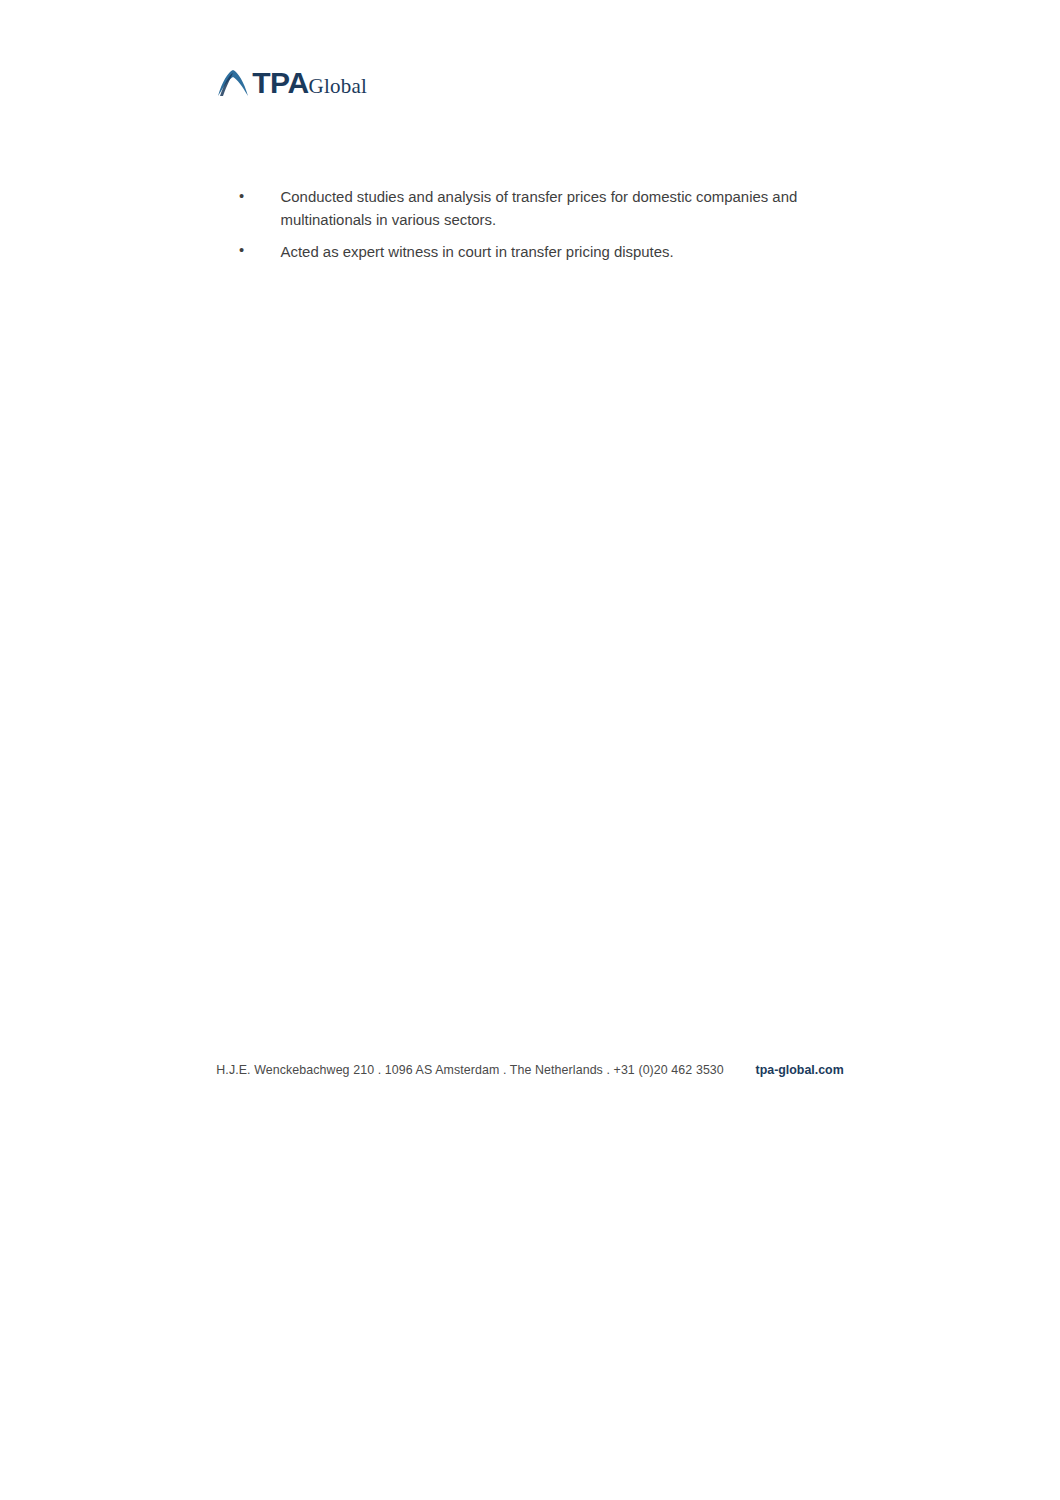TPA Global
Conducted studies and analysis of transfer prices for domestic companies and multinationals in various sectors.
Acted as expert witness in court in transfer pricing disputes.
H.J.E. Wenckebachweg 210 . 1096 AS Amsterdam . The Netherlands . +31 (0)20 462 3530 tpa-global.com